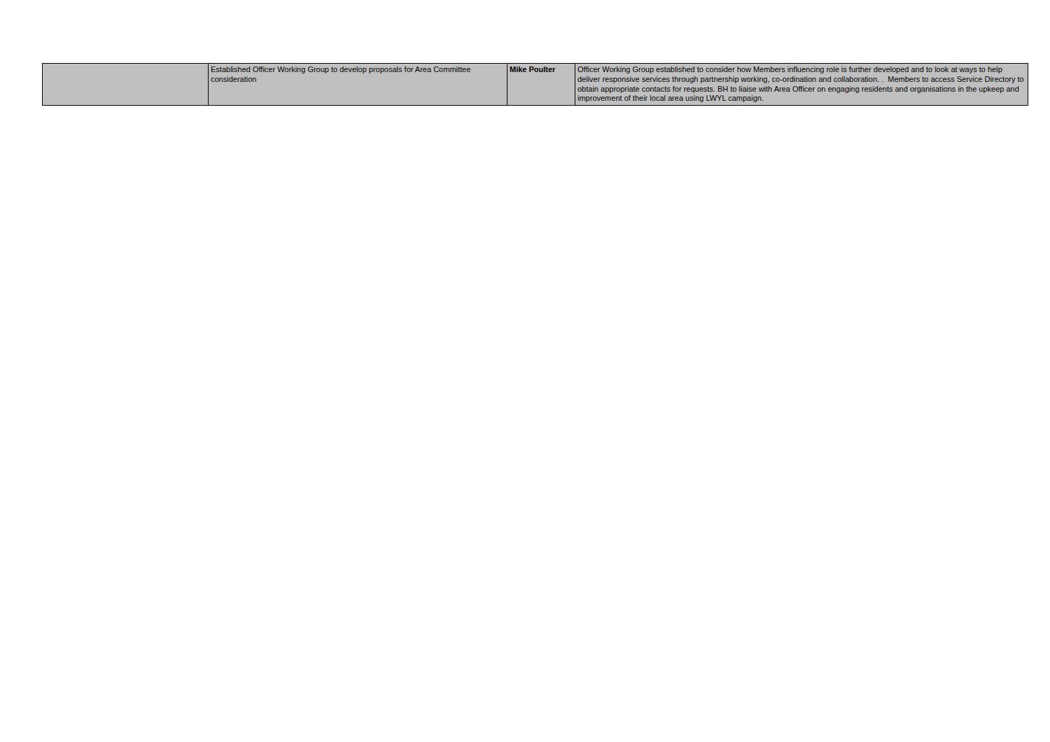| | Established Officer Working Group to develop proposals for Area Committee consideration | Mike Poulter | Officer Working Group established to consider how Members influencing role is further developed and to look at ways to help deliver responsive services through partnership working, co-ordination and collaboration. . Members to access Service Directory to obtain appropriate contacts for requests. BH to liaise with Area Officer on engaging residents and organisations in the upkeep and improvement of their local area using LWYL campaign. |